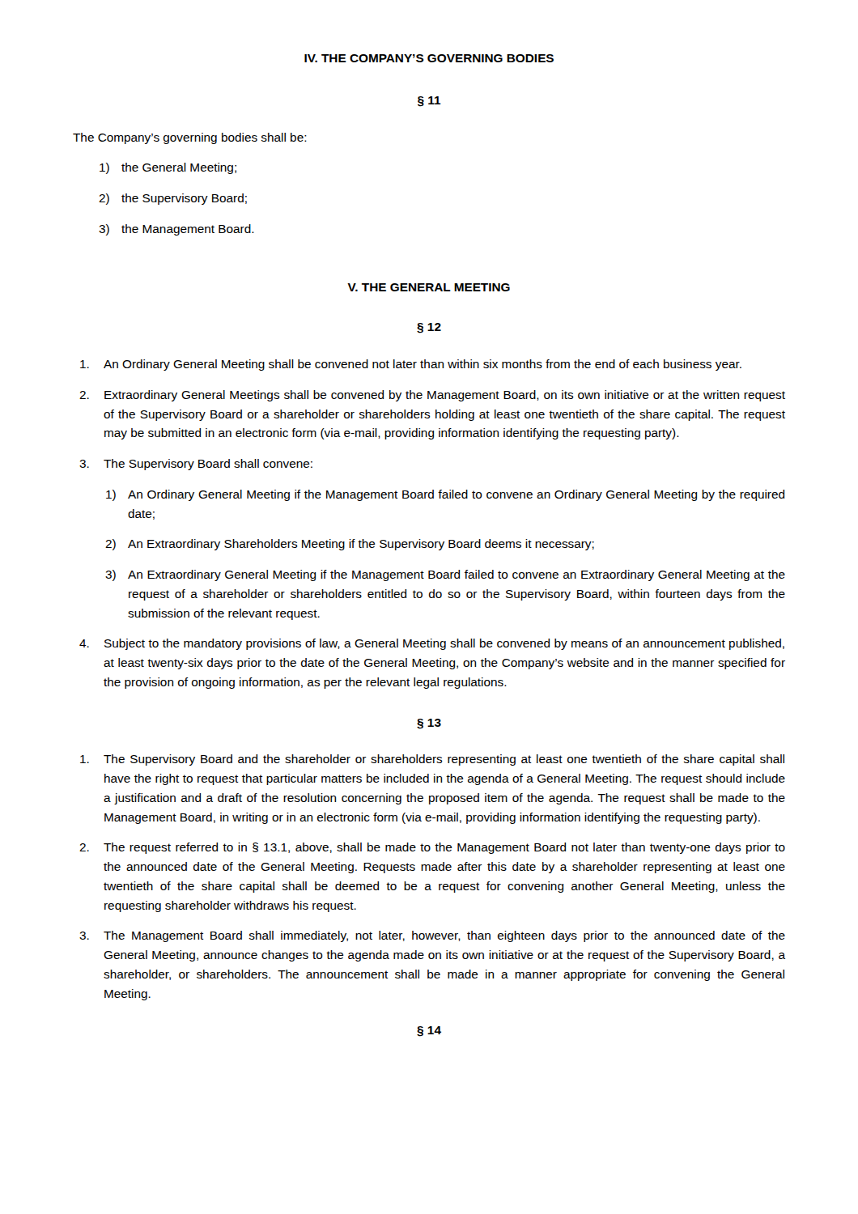IV. The Company’s Governing Bodies
§ 11
The Company’s governing bodies shall be:
the General Meeting;
the Supervisory Board;
the Management Board.
V. The General Meeting
§ 12
An Ordinary General Meeting shall be convened not later than within six months from the end of each business year.
Extraordinary General Meetings shall be convened by the Management Board, on its own initiative or at the written request of the Supervisory Board or a shareholder or shareholders holding at least one twentieth of the share capital. The request may be submitted in an electronic form (via e-mail, providing information identifying the requesting party).
The Supervisory Board shall convene:
An Ordinary General Meeting if the Management Board failed to convene an Ordinary General Meeting by the required date;
An Extraordinary Shareholders Meeting if the Supervisory Board deems it necessary;
An Extraordinary General Meeting if the Management Board failed to convene an Extraordinary General Meeting at the request of a shareholder or shareholders entitled to do so or the Supervisory Board, within fourteen days from the submission of the relevant request.
Subject to the mandatory provisions of law, a General Meeting shall be convened by means of an announcement published, at least twenty-six days prior to the date of the General Meeting, on the Company’s website and in the manner specified for the provision of ongoing information, as per the relevant legal regulations.
§ 13
The Supervisory Board and the shareholder or shareholders representing at least one twentieth of the share capital shall have the right to request that particular matters be included in the agenda of a General Meeting. The request should include a justification and a draft of the resolution concerning the proposed item of the agenda. The request shall be made to the Management Board, in writing or in an electronic form (via e-mail, providing information identifying the requesting party).
The request referred to in § 13.1, above, shall be made to the Management Board not later than twenty-one days prior to the announced date of the General Meeting. Requests made after this date by a shareholder representing at least one twentieth of the share capital shall be deemed to be a request for convening another General Meeting, unless the requesting shareholder withdraws his request.
The Management Board shall immediately, not later, however, than eighteen days prior to the announced date of the General Meeting, announce changes to the agenda made on its own initiative or at the request of the Supervisory Board, a shareholder, or shareholders. The announcement shall be made in a manner appropriate for convening the General Meeting.
§ 14